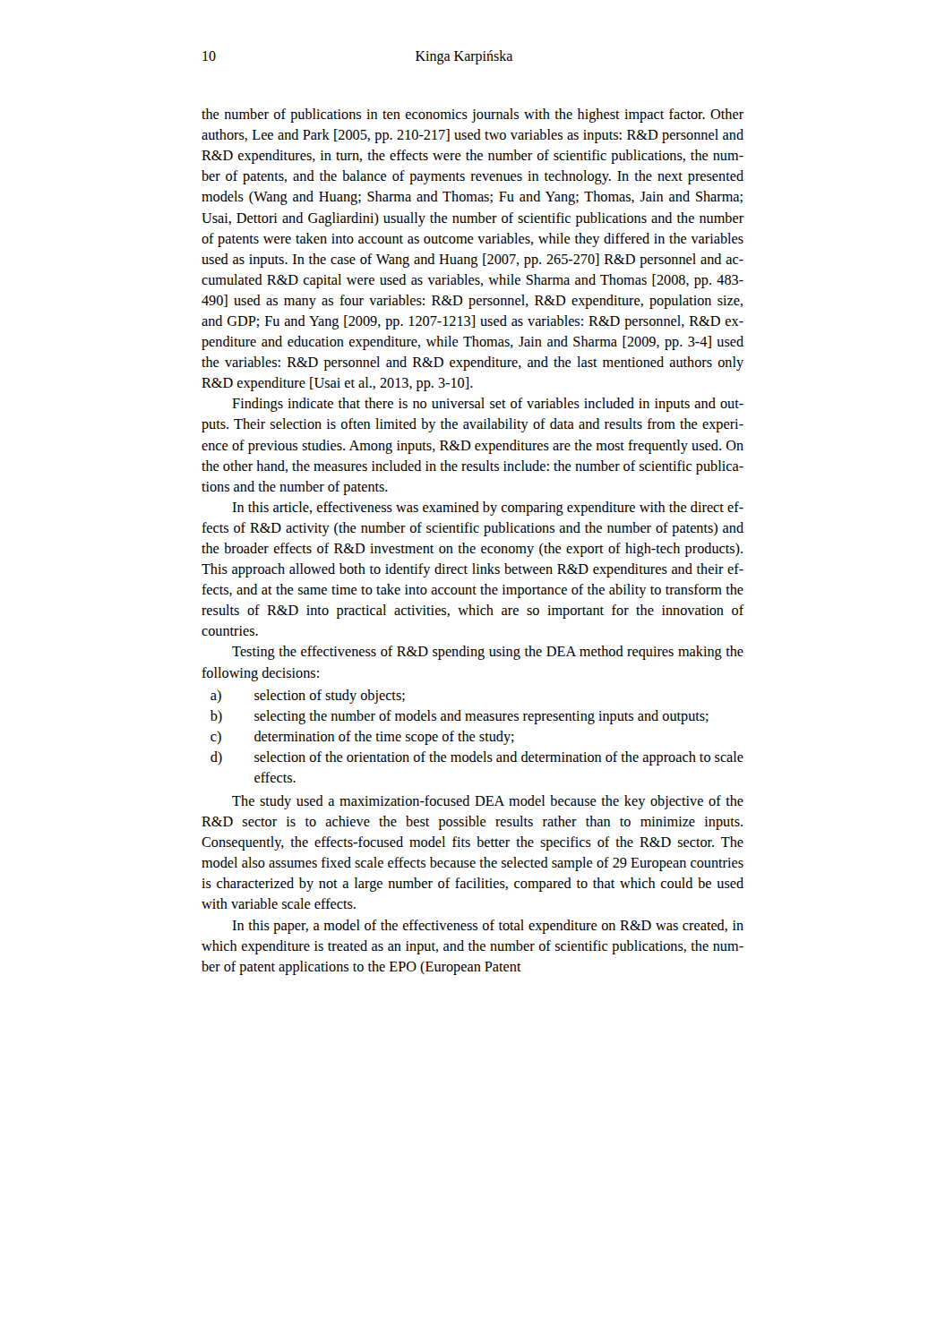10
Kinga Karpińska
the number of publications in ten economics journals with the highest impact factor. Other authors, Lee and Park [2005, pp. 210-217] used two variables as inputs: R&D personnel and R&D expenditures, in turn, the effects were the number of scientific publications, the number of patents, and the balance of payments revenues in technology. In the next presented models (Wang and Huang; Sharma and Thomas; Fu and Yang; Thomas, Jain and Sharma; Usai, Dettori and Gagliardini) usually the number of scientific publications and the number of patents were taken into account as outcome variables, while they differed in the variables used as inputs. In the case of Wang and Huang [2007, pp. 265-270] R&D personnel and accumulated R&D capital were used as variables, while Sharma and Thomas [2008, pp. 483-490] used as many as four variables: R&D personnel, R&D expenditure, population size, and GDP; Fu and Yang [2009, pp. 1207-1213] used as variables: R&D personnel, R&D expenditure and education expenditure, while Thomas, Jain and Sharma [2009, pp. 3-4] used the variables: R&D personnel and R&D expenditure, and the last mentioned authors only R&D expenditure [Usai et al., 2013, pp. 3-10].
Findings indicate that there is no universal set of variables included in inputs and outputs. Their selection is often limited by the availability of data and results from the experience of previous studies. Among inputs, R&D expenditures are the most frequently used. On the other hand, the measures included in the results include: the number of scientific publications and the number of patents.
In this article, effectiveness was examined by comparing expenditure with the direct effects of R&D activity (the number of scientific publications and the number of patents) and the broader effects of R&D investment on the economy (the export of high-tech products). This approach allowed both to identify direct links between R&D expenditures and their effects, and at the same time to take into account the importance of the ability to transform the results of R&D into practical activities, which are so important for the innovation of countries.
Testing the effectiveness of R&D spending using the DEA method requires making the following decisions:
a) selection of study objects;
b) selecting the number of models and measures representing inputs and outputs;
c) determination of the time scope of the study;
d) selection of the orientation of the models and determination of the approach to scale effects.
The study used a maximization-focused DEA model because the key objective of the R&D sector is to achieve the best possible results rather than to minimize inputs. Consequently, the effects-focused model fits better the specifics of the R&D sector. The model also assumes fixed scale effects because the selected sample of 29 European countries is characterized by not a large number of facilities, compared to that which could be used with variable scale effects.
In this paper, a model of the effectiveness of total expenditure on R&D was created, in which expenditure is treated as an input, and the number of scientific publications, the number of patent applications to the EPO (European Patent